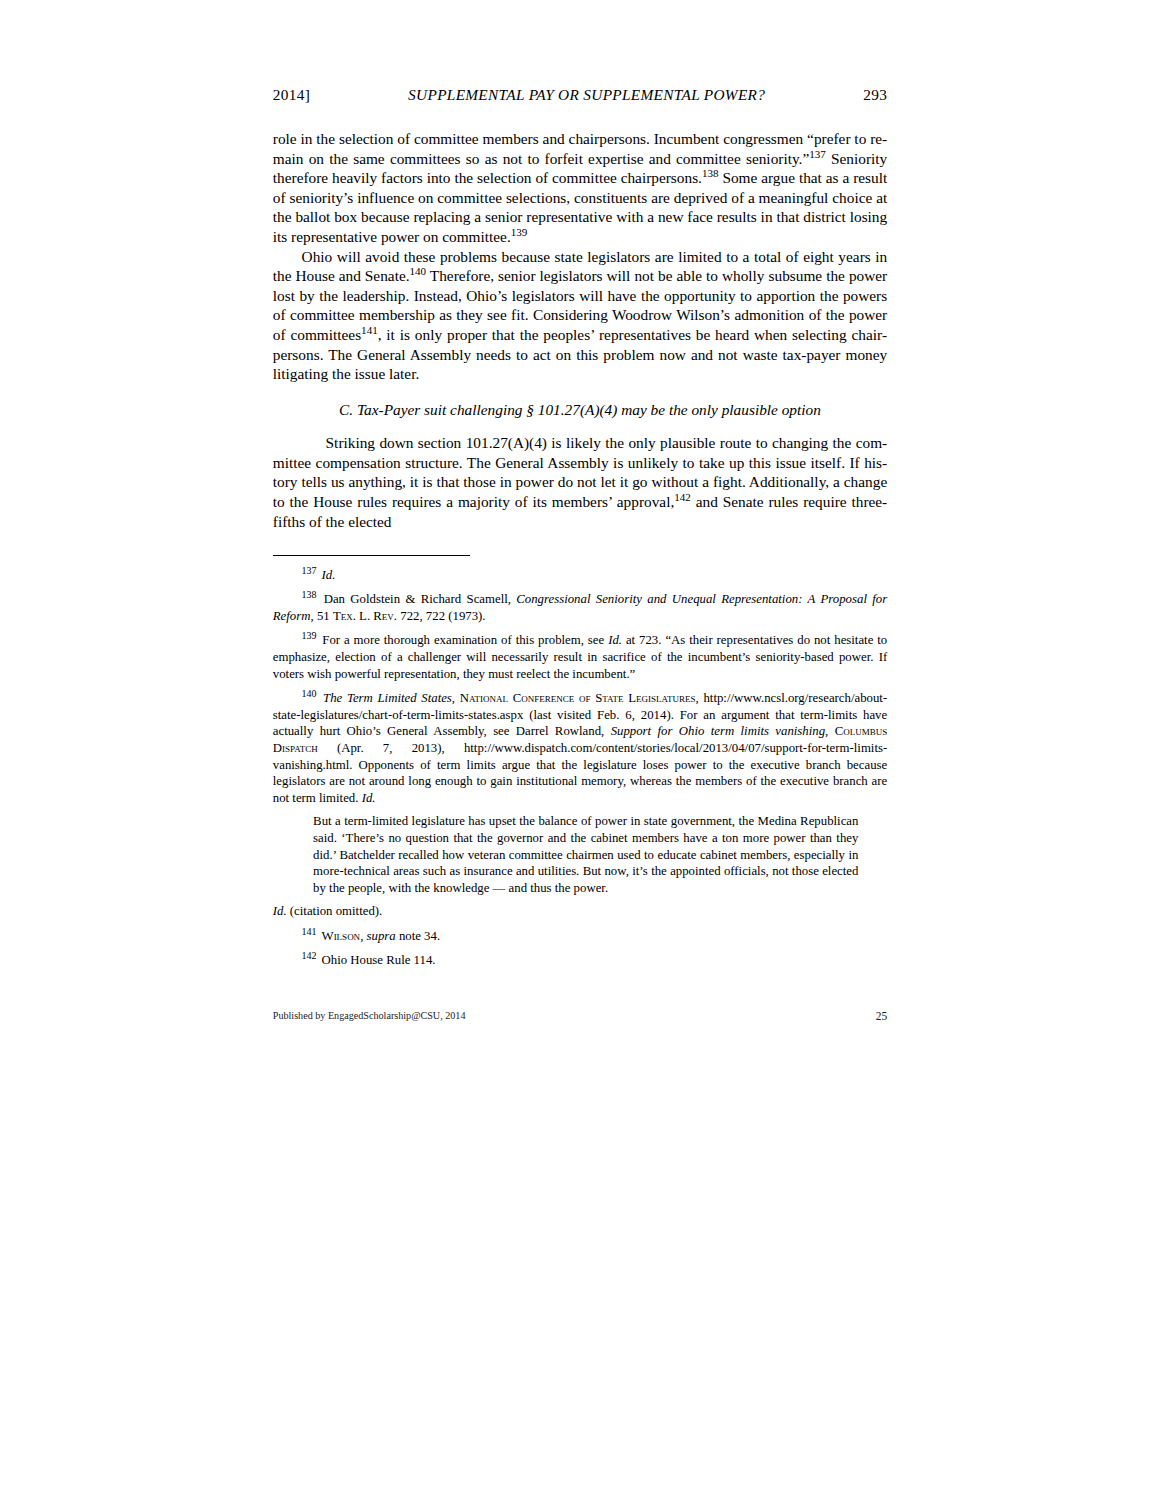2014] Supplemental Pay or Supplemental Power? 293
role in the selection of committee members and chairpersons. Incumbent congressmen “prefer to remain on the same committees so as not to forfeit expertise and committee seniority.”137 Seniority therefore heavily factors into the selection of committee chairpersons.138 Some argue that as a result of seniority’s influence on committee selections, constituents are deprived of a meaningful choice at the ballot box because replacing a senior representative with a new face results in that district losing its representative power on committee.139
Ohio will avoid these problems because state legislators are limited to a total of eight years in the House and Senate.140 Therefore, senior legislators will not be able to wholly subsume the power lost by the leadership. Instead, Ohio’s legislators will have the opportunity to apportion the powers of committee membership as they see fit. Considering Woodrow Wilson’s admonition of the power of committees141, it is only proper that the peoples’ representatives be heard when selecting chairpersons. The General Assembly needs to act on this problem now and not waste tax-payer money litigating the issue later.
C. Tax-Payer suit challenging § 101.27(A)(4) may be the only plausible option
Striking down section 101.27(A)(4) is likely the only plausible route to changing the committee compensation structure. The General Assembly is unlikely to take up this issue itself. If history tells us anything, it is that those in power do not let it go without a fight. Additionally, a change to the House rules requires a majority of its members’ approval,142 and Senate rules require three-fifths of the elected
137 Id.
138 Dan Goldstein & Richard Scamell, Congressional Seniority and Unequal Representation: A Proposal for Reform, 51 Tex. L. Rev. 722, 722 (1973).
139 For a more thorough examination of this problem, see Id. at 723. “As their representatives do not hesitate to emphasize, election of a challenger will necessarily result in sacrifice of the incumbent’s seniority-based power. If voters wish powerful representation, they must reelect the incumbent.”
140 The Term Limited States, National Conference of State Legislatures, http://www.ncsl.org/research/about-state-legislatures/chart-of-term-limits-states.aspx (last visited Feb. 6, 2014). For an argument that term-limits have actually hurt Ohio’s General Assembly, see Darrel Rowland, Support for Ohio term limits vanishing, Columbus Dispatch (Apr. 7, 2013), http://www.dispatch.com/content/stories/local/2013/04/07/support-for-term-limits-vanishing.html. Opponents of term limits argue that the legislature loses power to the executive branch because legislators are not around long enough to gain institutional memory, whereas the members of the executive branch are not term limited. Id.
But a term-limited legislature has upset the balance of power in state government, the Medina Republican said. ‘There’s no question that the governor and the cabinet members have a ton more power than they did.’ Batchelder recalled how veteran committee chairmen used to educate cabinet members, especially in more-technical areas such as insurance and utilities. But now, it’s the appointed officials, not those elected by the people, with the knowledge — and thus the power.
Id. (citation omitted).
141 Wilson, supra note 34.
142 Ohio House Rule 114.
Published by EngagedScholarship@CSU, 2014 25